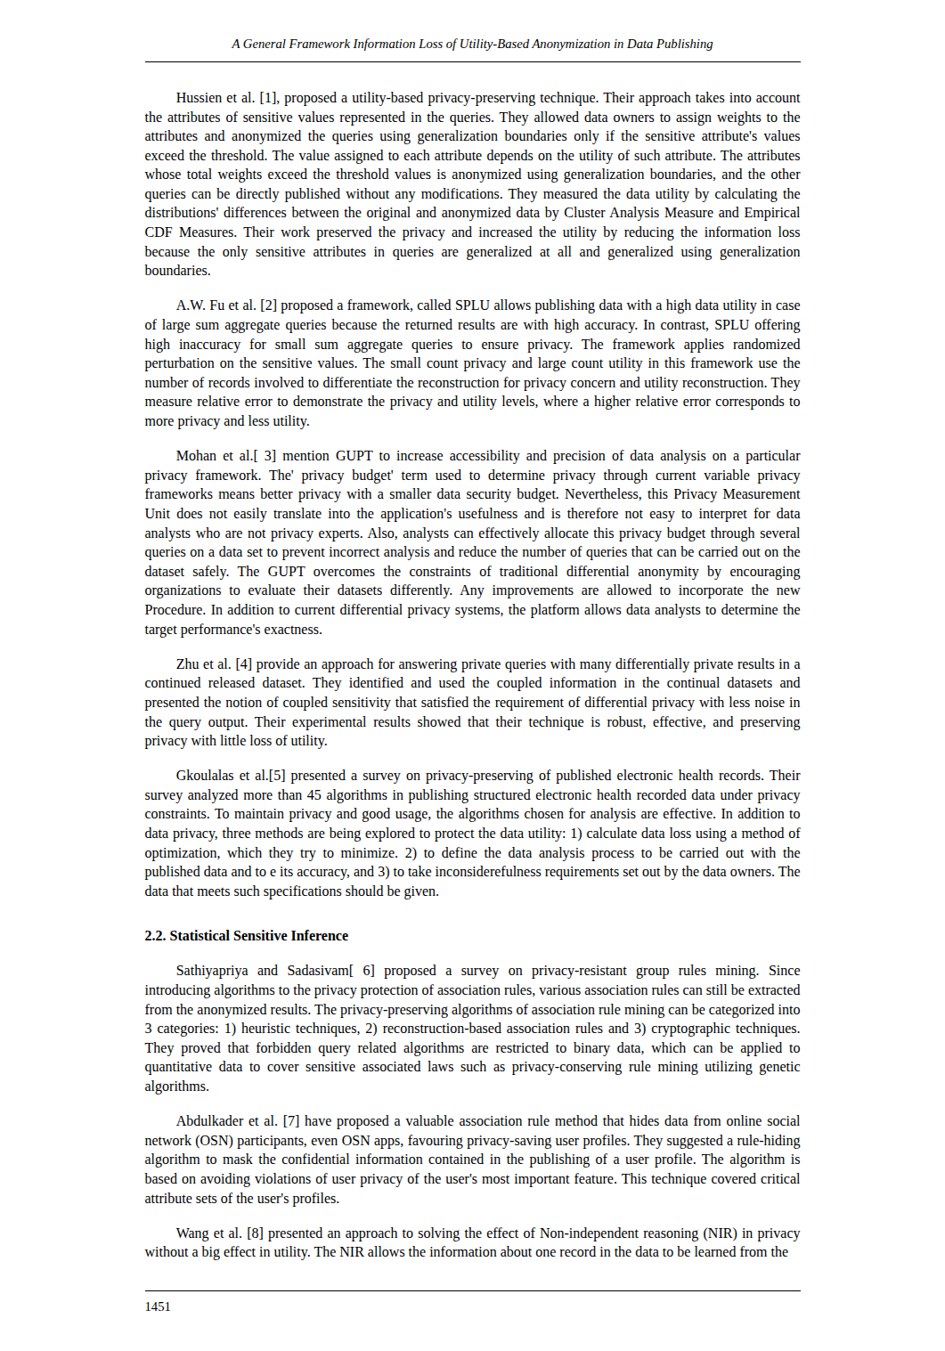A General Framework Information Loss of Utility-Based Anonymization in Data Publishing
Hussien et al. [1], proposed a utility-based privacy-preserving technique. Their approach takes into account the attributes of sensitive values represented in the queries. They allowed data owners to assign weights to the attributes and anonymized the queries using generalization boundaries only if the sensitive attribute's values exceed the threshold. The value assigned to each attribute depends on the utility of such attribute. The attributes whose total weights exceed the threshold values is anonymized using generalization boundaries, and the other queries can be directly published without any modifications. They measured the data utility by calculating the distributions' differences between the original and anonymized data by Cluster Analysis Measure and Empirical CDF Measures. Their work preserved the privacy and increased the utility by reducing the information loss because the only sensitive attributes in queries are generalized at all and generalized using generalization boundaries.
A.W. Fu et al. [2] proposed a framework, called SPLU allows publishing data with a high data utility in case of large sum aggregate queries because the returned results are with high accuracy. In contrast, SPLU offering high inaccuracy for small sum aggregate queries to ensure privacy. The framework applies randomized perturbation on the sensitive values. The small count privacy and large count utility in this framework use the number of records involved to differentiate the reconstruction for privacy concern and utility reconstruction. They measure relative error to demonstrate the privacy and utility levels, where a higher relative error corresponds to more privacy and less utility.
Mohan et al.[ 3] mention GUPT to increase accessibility and precision of data analysis on a particular privacy framework. The' privacy budget' term used to determine privacy through current variable privacy frameworks means better privacy with a smaller data security budget. Nevertheless, this Privacy Measurement Unit does not easily translate into the application's usefulness and is therefore not easy to interpret for data analysts who are not privacy experts. Also, analysts can effectively allocate this privacy budget through several queries on a data set to prevent incorrect analysis and reduce the number of queries that can be carried out on the dataset safely. The GUPT overcomes the constraints of traditional differential anonymity by encouraging organizations to evaluate their datasets differently. Any improvements are allowed to incorporate the new Procedure. In addition to current differential privacy systems, the platform allows data analysts to determine the target performance's exactness.
Zhu et al. [4] provide an approach for answering private queries with many differentially private results in a continued released dataset. They identified and used the coupled information in the continual datasets and presented the notion of coupled sensitivity that satisfied the requirement of differential privacy with less noise in the query output. Their experimental results showed that their technique is robust, effective, and preserving privacy with little loss of utility.
Gkoulalas et al.[5] presented a survey on privacy-preserving of published electronic health records. Their survey analyzed more than 45 algorithms in publishing structured electronic health recorded data under privacy constraints. To maintain privacy and good usage, the algorithms chosen for analysis are effective. In addition to data privacy, three methods are being explored to protect the data utility: 1) calculate data loss using a method of optimization, which they try to minimize. 2) to define the data analysis process to be carried out with the published data and to e its accuracy, and 3) to take inconsiderefulness requirements set out by the data owners. The data that meets such specifications should be given.
2.2. Statistical Sensitive Inference
Sathiyapriya and Sadasivam[ 6] proposed a survey on privacy-resistant group rules mining. Since introducing algorithms to the privacy protection of association rules, various association rules can still be extracted from the anonymized results. The privacy-preserving algorithms of association rule mining can be categorized into 3 categories: 1) heuristic techniques, 2) reconstruction-based association rules and 3) cryptographic techniques. They proved that forbidden query related algorithms are restricted to binary data, which can be applied to quantitative data to cover sensitive associated laws such as privacy-conserving rule mining utilizing genetic algorithms.
Abdulkader et al. [7] have proposed a valuable association rule method that hides data from online social network (OSN) participants, even OSN apps, favouring privacy-saving user profiles. They suggested a rule-hiding algorithm to mask the confidential information contained in the publishing of a user profile. The algorithm is based on avoiding violations of user privacy of the user's most important feature. This technique covered critical attribute sets of the user's profiles.
Wang et al. [8] presented an approach to solving the effect of Non-independent reasoning (NIR) in privacy without a big effect in utility. The NIR allows the information about one record in the data to be learned from the
1451